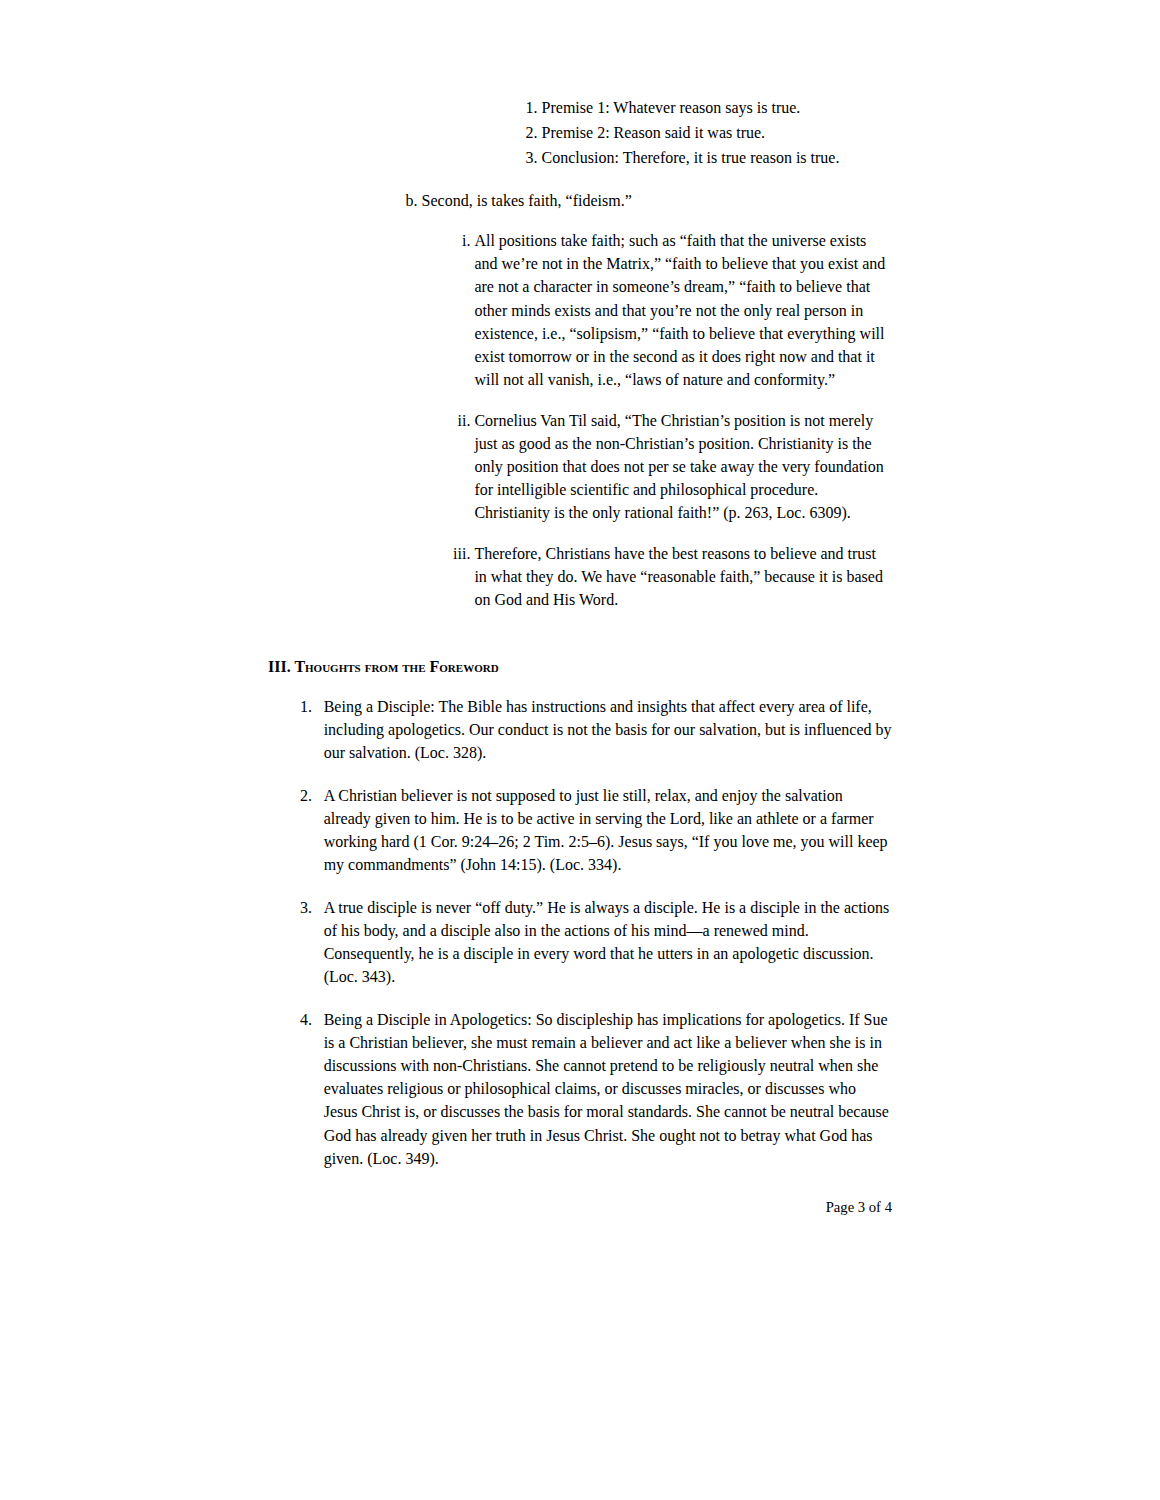Premise 1: Whatever reason says is true.
Premise 2: Reason said it was true.
Conclusion: Therefore, it is true reason is true.
Second, is takes faith, “fideism.”
All positions take faith; such as “faith that the universe exists and we’re not in the Matrix,” “faith to believe that you exist and are not a character in someone’s dream,” “faith to believe that other minds exists and that you’re not the only real person in existence, i.e., “solipsism,” “faith to believe that everything will exist tomorrow or in the second as it does right now and that it will not all vanish, i.e., “laws of nature and conformity.”
Cornelius Van Til said, “The Christian’s position is not merely just as good as the non-Christian’s position. Christianity is the only position that does not per se take away the very foundation for intelligible scientific and philosophical procedure. Christianity is the only rational faith!” (p. 263, Loc. 6309).
Therefore, Christians have the best reasons to believe and trust in what they do. We have “reasonable faith,” because it is based on God and His Word.
III. Thoughts from the Foreword
Being a Disciple: The Bible has instructions and insights that affect every area of life, including apologetics. Our conduct is not the basis for our salvation, but is influenced by our salvation. (Loc. 328).
A Christian believer is not supposed to just lie still, relax, and enjoy the salvation already given to him. He is to be active in serving the Lord, like an athlete or a farmer working hard (1 Cor. 9:24–26; 2 Tim. 2:5–6). Jesus says, “If you love me, you will keep my commandments” (John 14:15). (Loc. 334).
A true disciple is never “off duty.” He is always a disciple. He is a disciple in the actions of his body, and a disciple also in the actions of his mind—a renewed mind. Consequently, he is a disciple in every word that he utters in an apologetic discussion. (Loc. 343).
Being a Disciple in Apologetics: So discipleship has implications for apologetics. If Sue is a Christian believer, she must remain a believer and act like a believer when she is in discussions with non-Christians. She cannot pretend to be religiously neutral when she evaluates religious or philosophical claims, or discusses miracles, or discusses who Jesus Christ is, or discusses the basis for moral standards. She cannot be neutral because God has already given her truth in Jesus Christ. She ought not to betray what God has given. (Loc. 349).
Page 3 of 4